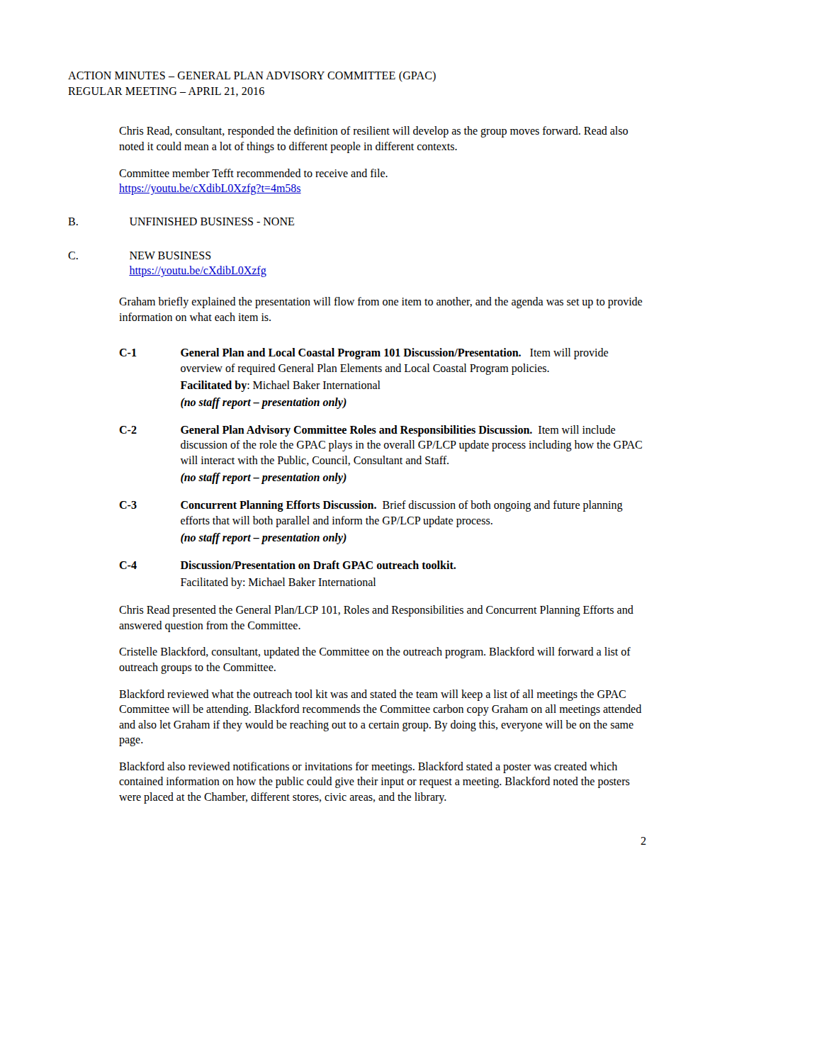Action Minutes – General Plan Advisory Committee (GPAC)
Regular Meeting – April 21, 2016
Chris Read, consultant, responded the definition of resilient will develop as the group moves forward. Read also noted it could mean a lot of things to different people in different contexts.
Committee member Tefft recommended to receive and file.
https://youtu.be/cXdibL0Xzfg?t=4m58s
B. UNFINISHED BUSINESS - NONE
C. NEW BUSINESS
https://youtu.be/cXdibL0Xzfg
Graham briefly explained the presentation will flow from one item to another, and the agenda was set up to provide information on what each item is.
C-1
General Plan and Local Coastal Program 101 Discussion/Presentation. Item will provide overview of required General Plan Elements and Local Coastal Program policies.
Facilitated by: Michael Baker International
(no staff report – presentation only)
C-2
General Plan Advisory Committee Roles and Responsibilities Discussion. Item will include discussion of the role the GPAC plays in the overall GP/LCP update process including how the GPAC will interact with the Public, Council, Consultant and Staff.
(no staff report – presentation only)
C-3
Concurrent Planning Efforts Discussion. Brief discussion of both ongoing and future planning efforts that will both parallel and inform the GP/LCP update process.
(no staff report – presentation only)
C-4
Discussion/Presentation on Draft GPAC outreach toolkit.
Facilitated by: Michael Baker International
Chris Read presented the General Plan/LCP 101, Roles and Responsibilities and Concurrent Planning Efforts and answered question from the Committee.
Cristelle Blackford, consultant, updated the Committee on the outreach program. Blackford will forward a list of outreach groups to the Committee.
Blackford reviewed what the outreach tool kit was and stated the team will keep a list of all meetings the GPAC Committee will be attending. Blackford recommends the Committee carbon copy Graham on all meetings attended and also let Graham if they would be reaching out to a certain group. By doing this, everyone will be on the same page.
Blackford also reviewed notifications or invitations for meetings. Blackford stated a poster was created which contained information on how the public could give their input or request a meeting. Blackford noted the posters were placed at the Chamber, different stores, civic areas, and the library.
2